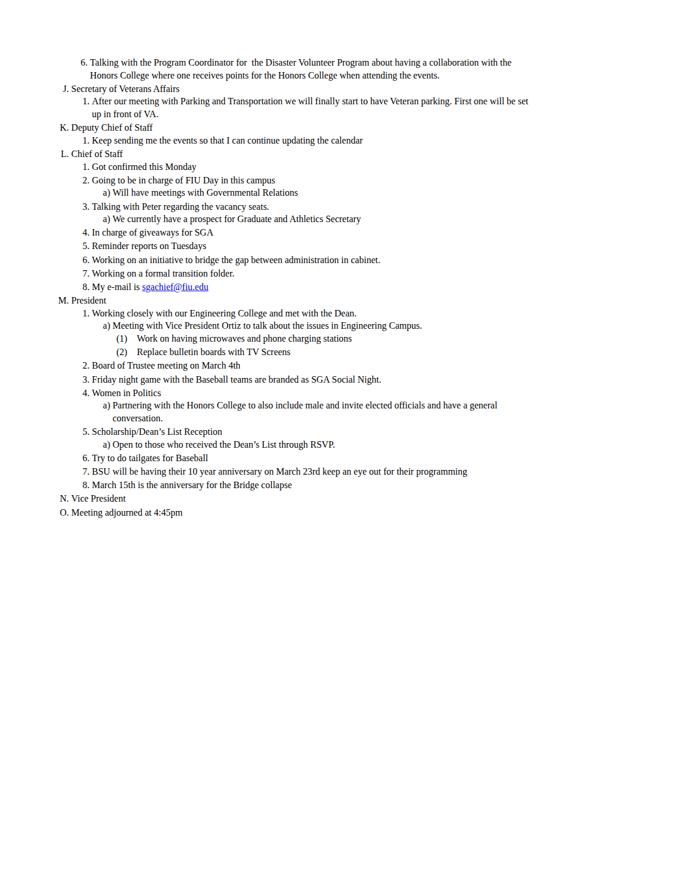Talking with the Program Coordinator for the Disaster Volunteer Program about having a collaboration with the Honors College where one receives points for the Honors College when attending the events.
Secretary of Veterans Affairs
After our meeting with Parking and Transportation we will finally start to have Veteran parking. First one will be set up in front of VA.
Deputy Chief of Staff
Keep sending me the events so that I can continue updating the calendar
Chief of Staff
Got confirmed this Monday
Going to be in charge of FIU Day in this campus
Will have meetings with Governmental Relations
Talking with Peter regarding the vacancy seats.
We currently have a prospect for Graduate and Athletics Secretary
In charge of giveaways for SGA
Reminder reports on Tuesdays
Working on an initiative to bridge the gap between administration in cabinet.
Working on a formal transition folder.
My e-mail is sgachief@fiu.edu
President
Working closely with our Engineering College and met with the Dean.
Meeting with Vice President Ortiz to talk about the issues in Engineering Campus.
Work on having microwaves and phone charging stations
Replace bulletin boards with TV Screens
Board of Trustee meeting on March 4th
Friday night game with the Baseball teams are branded as SGA Social Night.
Women in Politics
Partnering with the Honors College to also include male and invite elected officials and have a general conversation.
Scholarship/Dean’s List Reception
Open to those who received the Dean’s List through RSVP.
Try to do tailgates for Baseball
BSU will be having their 10 year anniversary on March 23rd keep an eye out for their programming
March 15th is the anniversary for the Bridge collapse
Vice President
Meeting adjourned at 4:45pm